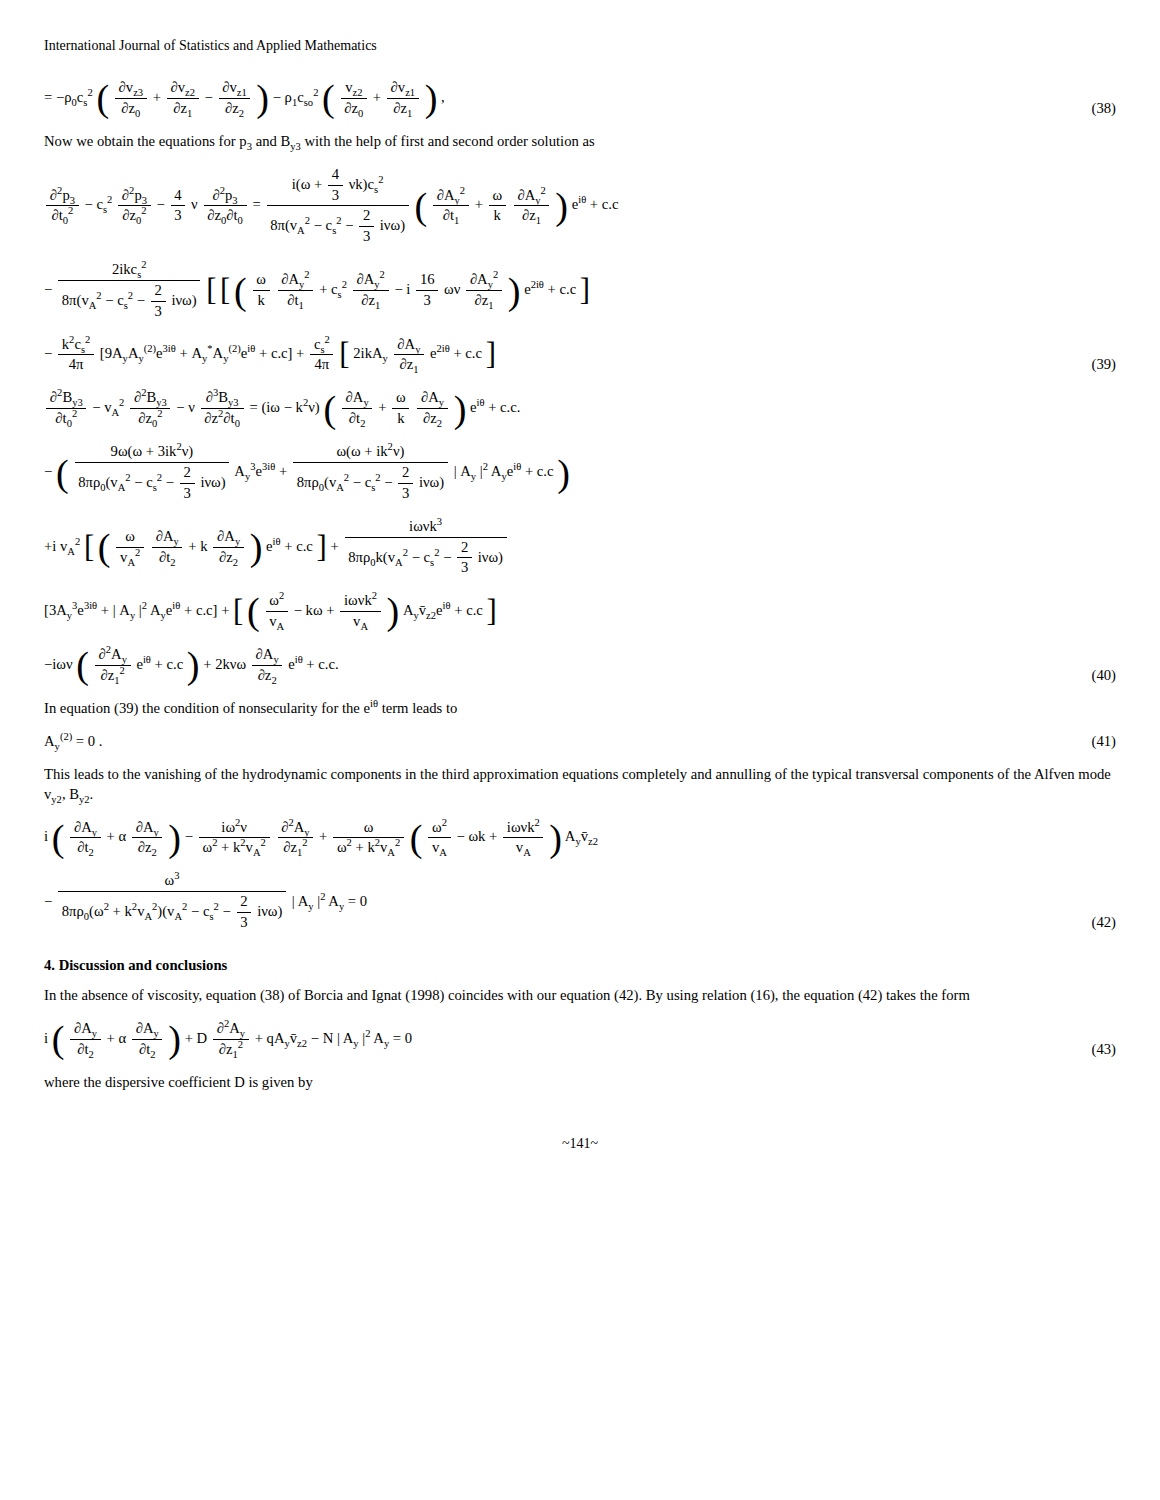International Journal of Statistics and Applied Mathematics
= −ρ0cs2 ( ∂vz3∂z0 + ∂vz2∂z1 − ∂vz1∂z2 ) − ρ1cso2 ( vz2∂z0 + ∂vz1∂z1 ) , (38)
Now we obtain the equations for p3 and By3 with the help of first and second order solution as
∂2p3∂t02 − cs2 ∂2p3∂z02 − 43 ν ∂2p3∂z0∂t0 = i(ω + 43 νk)cs2 8π(vA2 − cs2 − 23 iνω) ( ∂Ay2∂t1 + ωk ∂Ay2∂z1 ) eiθ + c.c
− 2ikcs2 8π(vA2 − cs2 − 23 iνω) [ [ ( ωk ∂Ay2∂t1 + cs2 ∂Ay2∂z1 − i 163 ων ∂Ay2∂z1 ) e2iθ + c.c ]
− k2cs24π [9AyAy(2)e3iθ + Ay*Ay(2)eiθ + c.c] + cs24π [ 2ikAy ∂Ay∂z1 e2iθ + c.c ] (39)
∂2By3∂t02 − vA2 ∂2By3∂z02 − ν ∂3By3∂z2∂t0 = (iω − k2ν) ( ∂Ay∂t2 + ωk ∂Ay∂z2 ) eiθ + c.c.
− ( 9ω(ω + 3ik2ν) 8πρ0(vA2 − cs2 − 23 iνω) Ay3e3iθ + ω(ω + ik2ν) 8πρ0(vA2 − cs2 − 23 iνω) | Ay |2 Ayeiθ + c.c )
+i vA2 [ ( ωvA2 ∂Ay∂t2 + k ∂Ay∂z2 ) eiθ + c.c ] + iωνk3 8πρ0k(vA2 − cs2 − 23 iνω)
[3Ay3e3iθ + | Ay |2 Ayeiθ + c.c] + [ ( ω2 vA − kω + iωνk2 vA ) Ayv̄z2eiθ + c.c ]
−iων ( ∂2Ay∂z12 eiθ + c.c ) + 2kνω ∂Ay∂z2 eiθ + c.c. (40)
In equation (39) the condition of nonsecularity for the eiθ term leads to
Ay(2) = 0 . (41)
This leads to the vanishing of the hydrodynamic components in the third approximation equations completely and annulling of the typical transversal components of the Alfven mode vy2, By2.
i ( ∂Ay∂t2 + α ∂Ay∂z2 ) − iω2ν ω2 + k2vA2 ∂2Ay∂z12 + ωω2 + k2vA2 ( ω2 vA − ωk + iωνk2 vA ) Ayv̄z2
− ω3 8πρ0(ω2 + k2vA2)(vA2 − cs2 − 23 iνω) | Ay |2 Ay = 0 (42)
4. Discussion and conclusions
In the absence of viscosity, equation (38) of Borcia and Ignat (1998) coincides with our equation (42). By using relation (16), the equation (42) takes the form
i ( ∂Ay∂t2 + α ∂Ay∂t2 ) + D ∂2Ay∂z12 + qAyv̄z2 − N | Ay |2 Ay = 0 (43)
where the dispersive coefficient D is given by
~141~